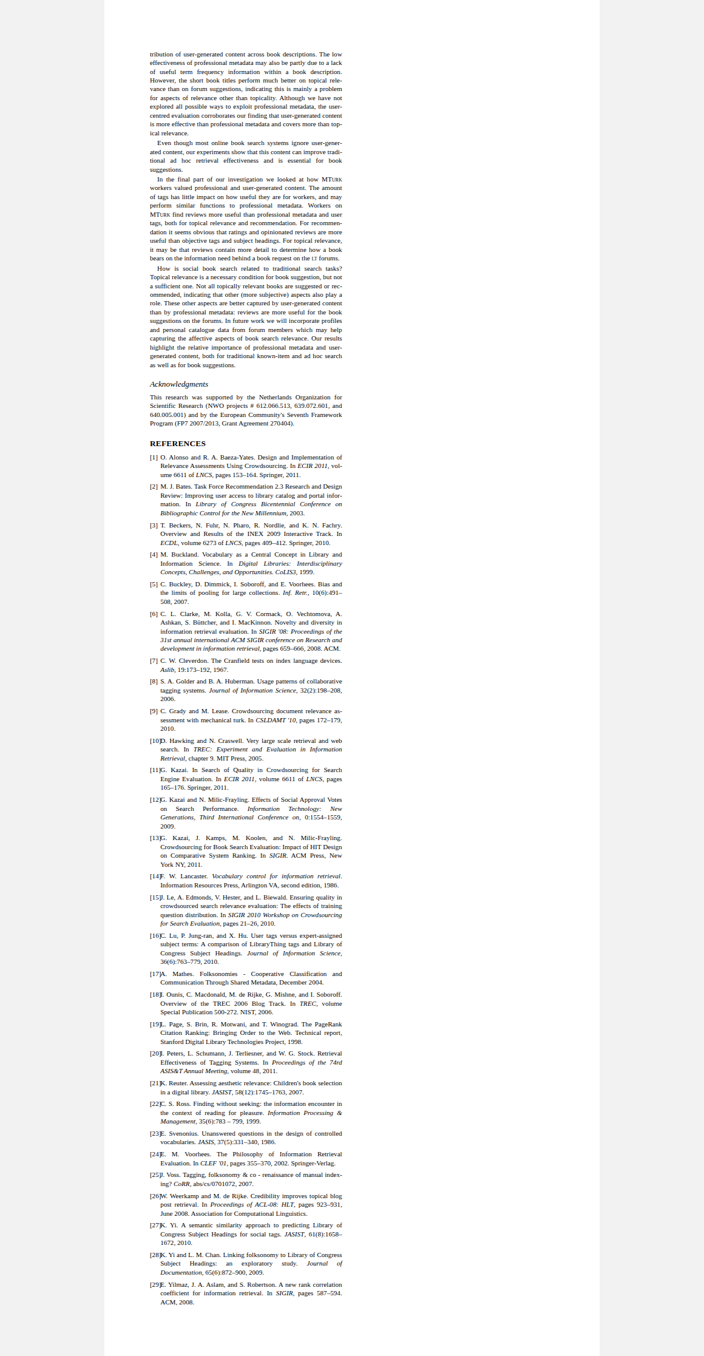tribution of user-generated content across book descriptions. The low effectiveness of professional metadata may also be partly due to a lack of useful term frequency information within a book description. However, the short book titles perform much better on topical relevance than on forum suggestions, indicating this is mainly a problem for aspects of relevance other than topicality. Although we have not explored all possible ways to exploit professional metadata, the user-centred evaluation corroborates our finding that user-generated content is more effective than professional metadata and covers more than topical relevance.
Even though most online book search systems ignore user-generated content, our experiments show that this content can improve traditional ad hoc retrieval effectiveness and is essential for book suggestions.
In the final part of our investigation we looked at how MTurk workers valued professional and user-generated content. The amount of tags has little impact on how useful they are for workers, and may perform similar functions to professional metadata. Workers on MTurk find reviews more useful than professional metadata and user tags, both for topical relevance and recommendation. For recommendation it seems obvious that ratings and opinionated reviews are more useful than objective tags and subject headings. For topical relevance, it may be that reviews contain more detail to determine how a book bears on the information need behind a book request on the lt forums.
How is social book search related to traditional search tasks? Topical relevance is a necessary condition for book suggestion, but not a sufficient one. Not all topically relevant books are suggested or recommended, indicating that other (more subjective) aspects also play a role. These other aspects are better captured by user-generated content than by professional metadata: reviews are more useful for the book suggestions on the forums. In future work we will incorporate profiles and personal catalogue data from forum members which may help capturing the affective aspects of book search relevance. Our results highlight the relative importance of professional metadata and user-generated content, both for traditional known-item and ad hoc search as well as for book suggestions.
Acknowledgments
This research was supported by the Netherlands Organization for Scientific Research (NWO projects # 612.066.513, 639.072.601, and 640.005.001) and by the European Community's Seventh Framework Program (FP7 2007/2013, Grant Agreement 270404).
REFERENCES
O. Alonso and R. A. Baeza-Yates. Design and Implementation of Relevance Assessments Using Crowdsourcing. In ECIR 2011, volume 6611 of LNCS, pages 153–164. Springer, 2011.
M. J. Bates. Task Force Recommendation 2.3 Research and Design Review: Improving user access to library catalog and portal information. In Library of Congress Bicentennial Conference on Bibliographic Control for the New Millennium, 2003.
T. Beckers, N. Fuhr, N. Pharo, R. Nordlie, and K. N. Fachry. Overview and Results of the INEX 2009 Interactive Track. In ECDL, volume 6273 of LNCS, pages 409–412. Springer, 2010.
M. Buckland. Vocabulary as a Central Concept in Library and Information Science. In Digital Libraries: Interdisciplinary Concepts, Challenges, and Opportunities. CoLIS3, 1999.
C. Buckley, D. Dimmick, I. Soboroff, and E. Voorhees. Bias and the limits of pooling for large collections. Inf. Retr., 10(6):491–508, 2007.
C. L. Clarke, M. Kolla, G. V. Cormack, O. Vechtomova, A. Ashkan, S. Büttcher, and I. MacKinnon. Novelty and diversity in information retrieval evaluation. In SIGIR '08: Proceedings of the 31st annual international ACM SIGIR conference on Research and development in information retrieval, pages 659–666, 2008. ACM.
C. W. Cleverdon. The Cranfield tests on index language devices. Aslib, 19:173–192, 1967.
S. A. Golder and B. A. Huberman. Usage patterns of collaborative tagging systems. Journal of Information Science, 32(2):198–208, 2006.
C. Grady and M. Lease. Crowdsourcing document relevance assessment with mechanical turk. In CSLDAMT '10, pages 172–179, 2010.
D. Hawking and N. Craswell. Very large scale retrieval and web search. In TREC: Experiment and Evaluation in Information Retrieval, chapter 9. MIT Press, 2005.
G. Kazai. In Search of Quality in Crowdsourcing for Search Engine Evaluation. In ECIR 2011, volume 6611 of LNCS, pages 165–176. Springer, 2011.
G. Kazai and N. Milic-Frayling. Effects of Social Approval Votes on Search Performance. Information Technology: New Generations, Third International Conference on, 0:1554–1559, 2009.
G. Kazai, J. Kamps, M. Koolen, and N. Milic-Frayling. Crowdsourcing for Book Search Evaluation: Impact of HIT Design on Comparative System Ranking. In SIGIR. ACM Press, New York NY, 2011.
F. W. Lancaster. Vocabulary control for information retrieval. Information Resources Press, Arlington VA, second edition, 1986.
J. Le, A. Edmonds, V. Hester, and L. Biewald. Ensuring quality in crowdsourced search relevance evaluation: The effects of training question distribution. In SIGIR 2010 Workshop on Crowdsourcing for Search Evaluation, pages 21–26, 2010.
C. Lu, P. Jung-ran, and X. Hu. User tags versus expert-assigned subject terms: A comparison of LibraryThing tags and Library of Congress Subject Headings. Journal of Information Science, 36(6):763–779, 2010.
A. Mathes. Folksonomies - Cooperative Classification and Communication Through Shared Metadata, December 2004.
I. Ounis, C. Macdonald, M. de Rijke, G. Mishne, and I. Soboroff. Overview of the TREC 2006 Blog Track. In TREC, volume Special Publication 500-272. NIST, 2006.
L. Page, S. Brin, R. Motwani, and T. Winograd. The PageRank Citation Ranking: Bringing Order to the Web. Technical report, Stanford Digital Library Technologies Project, 1998.
I. Peters, L. Schumann, J. Terliesner, and W. G. Stock. Retrieval Effectiveness of Tagging Systems. In Proceedings of the 74rd ASIS&T Annual Meeting, volume 48, 2011.
K. Reuter. Assessing aesthetic relevance: Children's book selection in a digital library. JASIST, 58(12):1745–1763, 2007.
C. S. Ross. Finding without seeking: the information encounter in the context of reading for pleasure. Information Processing & Management, 35(6):783 – 799, 1999.
E. Svenonius. Unanswered questions in the design of controlled vocabularies. JASIS, 37(5):331–340, 1986.
E. M. Voorhees. The Philosophy of Information Retrieval Evaluation. In CLEF '01, pages 355–370, 2002. Springer-Verlag.
J. Voss. Tagging, folksonomy & co - renaissance of manual indexing? CoRR, abs/cs/0701072, 2007.
W. Weerkamp and M. de Rijke. Credibility improves topical blog post retrieval. In Proceedings of ACL-08: HLT, pages 923–931, June 2008. Association for Computational Linguistics.
K. Yi. A semantic similarity approach to predicting Library of Congress Subject Headings for social tags. JASIST, 61(8):1658–1672, 2010.
K. Yi and L. M. Chan. Linking folksonomy to Library of Congress Subject Headings: an exploratory study. Journal of Documentation, 65(6):872–900, 2009.
E. Yilmaz, J. A. Aslam, and S. Robertson. A new rank correlation coefficient for information retrieval. In SIGIR, pages 587–594. ACM, 2008.